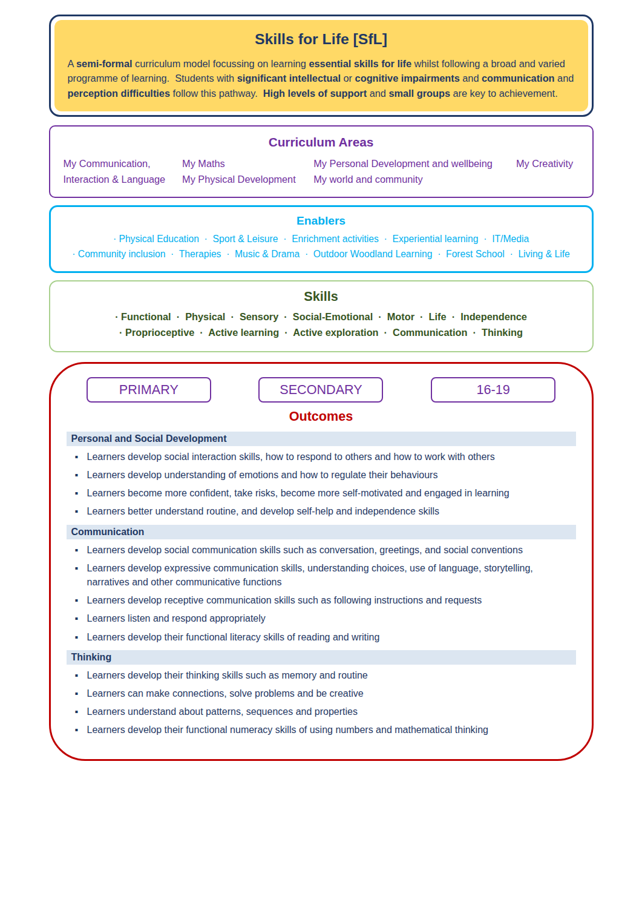Skills for Life [SfL]
A semi-formal curriculum model focussing on learning essential skills for life whilst following a broad and varied programme of learning. Students with significant intellectual or cognitive impairments and communication and perception difficulties follow this pathway. High levels of support and small groups are key to achievement.
Curriculum Areas
| My Communication, | My Maths | My Personal Development and wellbeing | My Creativity |
| Interaction & Language | My Physical Development | My world and community | |
Enablers
· Physical Education · Sport & Leisure · Enrichment activities · Experiential learning · IT/Media
· Community inclusion · Therapies · Music & Drama · Outdoor Woodland Learning · Forest School · Living & Life
Skills
· Functional · Physical · Sensory · Social-Emotional · Motor · Life · Independence
· Proprioceptive · Active learning · Active exploration · Communication · Thinking
PRIMARY
SECONDARY
16-19
Outcomes
Personal and Social Development
Learners develop social interaction skills, how to respond to others and how to work with others
Learners develop understanding of emotions and how to regulate their behaviours
Learners become more confident, take risks, become more self-motivated and engaged in learning
Learners better understand routine, and develop self-help and independence skills
Communication
Learners develop social communication skills such as conversation, greetings, and social conventions
Learners develop expressive communication skills, understanding choices, use of language, storytelling, narratives and other communicative functions
Learners develop receptive communication skills such as following instructions and requests
Learners listen and respond appropriately
Learners develop their functional literacy skills of reading and writing
Thinking
Learners develop their thinking skills such as memory and routine
Learners can make connections, solve problems and be creative
Learners understand about patterns, sequences and properties
Learners develop their functional numeracy skills of using numbers and mathematical thinking